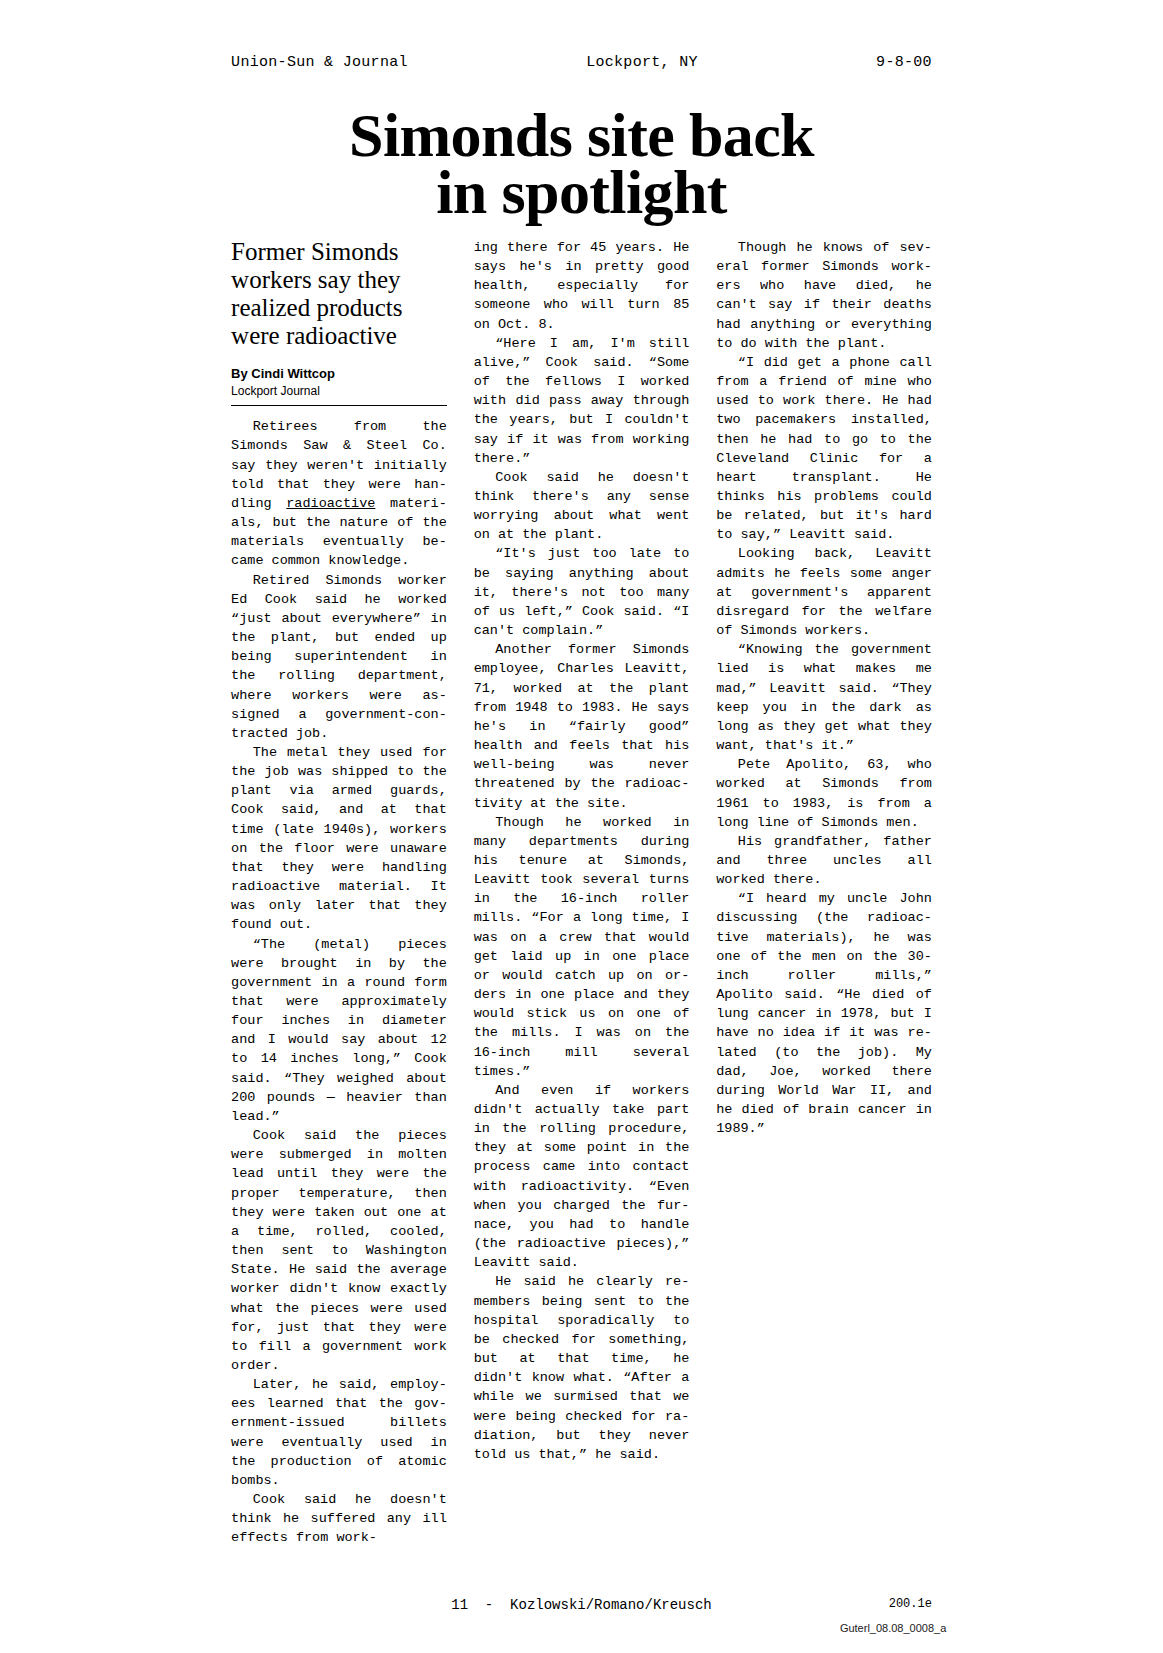Union-Sun & Journal Lockport, NY 9-8-00
Simonds site backin spotlight
Former Simonds workers say they realized products were radioactive
By Cindi Wittcop
Lockport Journal
Retirees from the Simonds Saw & Steel Co. say they weren't initially told that they were handling radioactive materials, but the nature of the materials eventually became common knowledge.
Retired Simonds worker Ed Cook said he worked “just about everywhere” in the plant, but ended up being superintendent in the rolling department, where workers were assigned a government-contracted job.
The metal they used for the job was shipped to the plant via armed guards, Cook said, and at that time (late 1940s), workers on the floor were unaware that they were handling radioactive material. It was only later that they found out.
“The (metal) pieces were brought in by the government in a round form that were approximately four inches in diameter and I would say about 12 to 14 inches long,” Cook said. “They weighed about 200 pounds — heavier than lead.”
Cook said the pieces were submerged in molten lead until they were the proper temperature, then they were taken out one at a time, rolled, cooled, then sent to Washington State. He said the average worker didn't know exactly what the pieces were used for, just that they were to fill a government work order.
Later, he said, employees learned that the government-issued billets were eventually used in the production of atomic bombs.
Cook said he doesn't think he suffered any ill effects from work-
ing there for 45 years. He says he's in pretty good health, especially for someone who will turn 85 on Oct. 8.
“Here I am, I'm still alive,” Cook said. “Some of the fellows I worked with did pass away through the years, but I couldn't say if it was from working there.”
Cook said he doesn't think there's any sense worrying about what went on at the plant.
“It's just too late to be saying anything about it, there's not too many of us left,” Cook said. “I can't complain.”
Another former Simonds employee, Charles Leavitt, 71, worked at the plant from 1948 to 1983. He says he's in “fairly good” health and feels that his well-being was never threatened by the radioactivity at the site.
Though he worked in many departments during his tenure at Simonds, Leavitt took several turns in the 16-inch roller mills. “For a long time, I was on a crew that would get laid up in one place or would catch up on orders in one place and they would stick us on one of the mills. I was on the 16-inch mill several times.”
And even if workers didn't actually take part in the rolling procedure, they at some point in the process came into contact with radioactivity. “Even when you charged the furnace, you had to handle (the radioactive pieces),” Leavitt said.
He said he clearly remembers being sent to the hospital sporadically to be checked for something, but at that time, he didn't know what. “After a while we surmised that we were being checked for radiation, but they never told us that,” he said.
Though he knows of several former Simonds workers who have died, he can't say if their deaths had anything or everything to do with the plant.
“I did get a phone call from a friend of mine who used to work there. He had two pacemakers installed, then he had to go to the Cleveland Clinic for a heart transplant. He thinks his problems could be related, but it's hard to say,” Leavitt said.
Looking back, Leavitt admits he feels some anger at government's apparent disregard for the welfare of Simonds workers.
“Knowing the government lied is what makes me mad,” Leavitt said. “They keep you in the dark as long as they get what they want, that's it.”
Pete Apolito, 63, who worked at Simonds from 1961 to 1983, is from a long line of Simonds men.
His grandfather, father and three uncles all worked there.
“I heard my uncle John discussing (the radioactive materials), he was one of the men on the 30-inch roller mills,” Apolito said. “He died of lung cancer in 1978, but I have no idea if it was related (to the job). My dad, Joe, worked there during World War II, and he died of brain cancer in 1989.”
11 - Kozlowski/Romano/Kreusch 200.1e
Guterl_08.08_0008_a